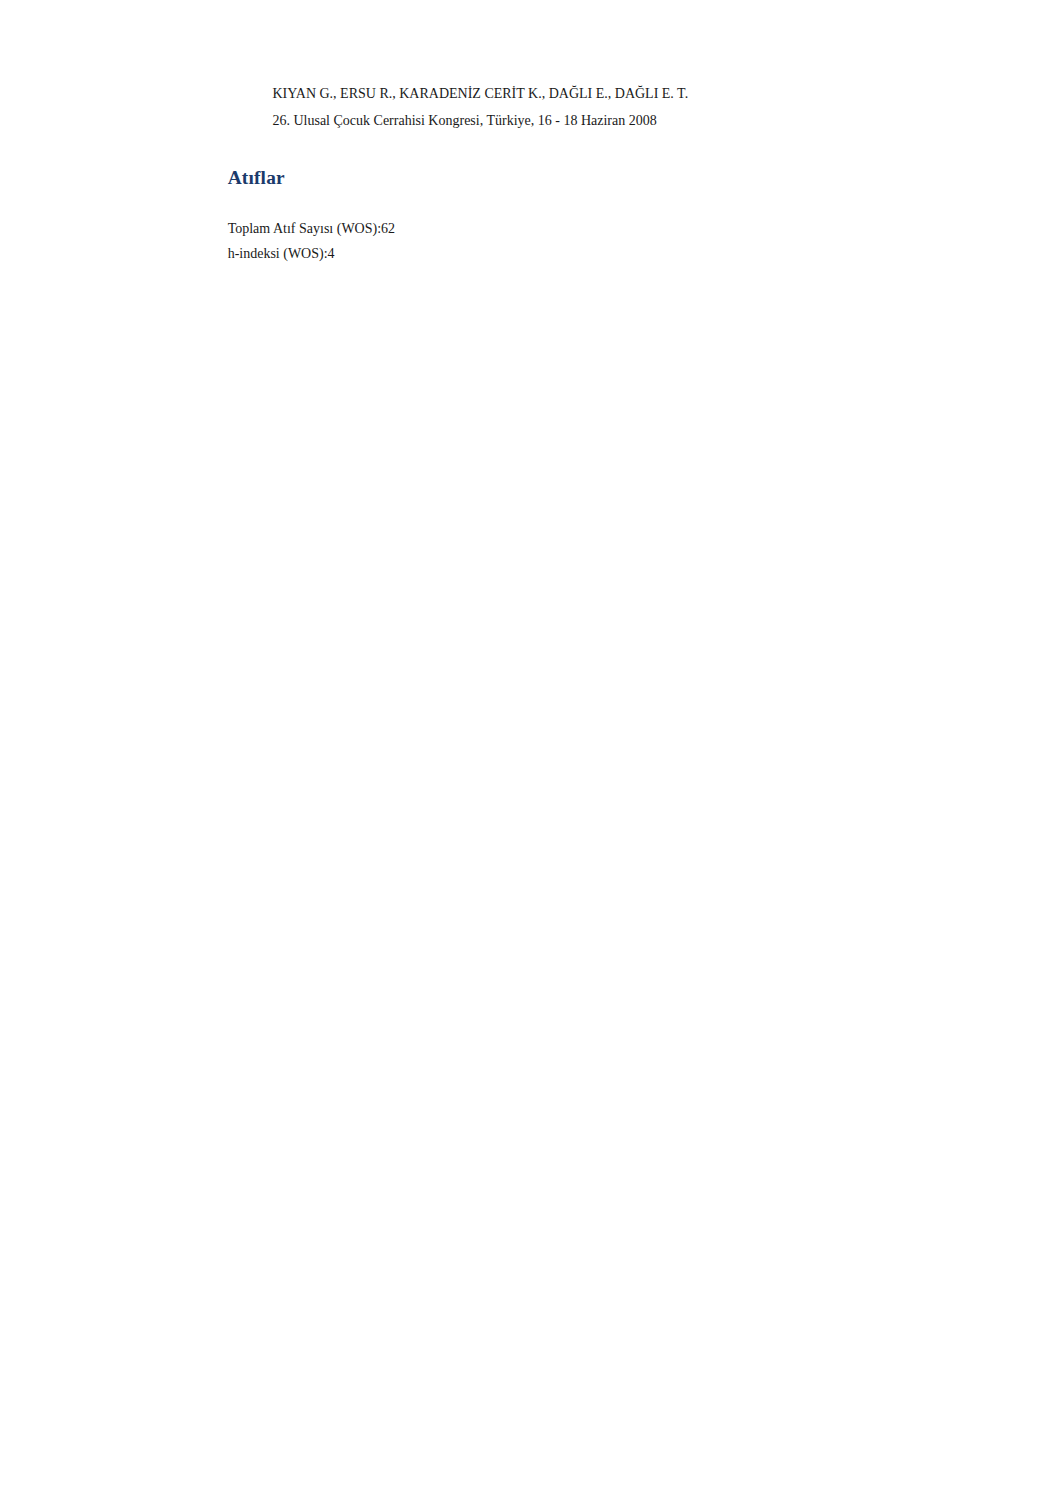KIYAN G., ERSU R., KARADENİZ CERİT K., DAĞLI E., DAĞLI E. T.
26. Ulusal Çocuk Cerrahisi Kongresi, Türkiye, 16 - 18 Haziran 2008
Atıflar
Toplam Atıf Sayısı (WOS):62
h-indeksi (WOS):4